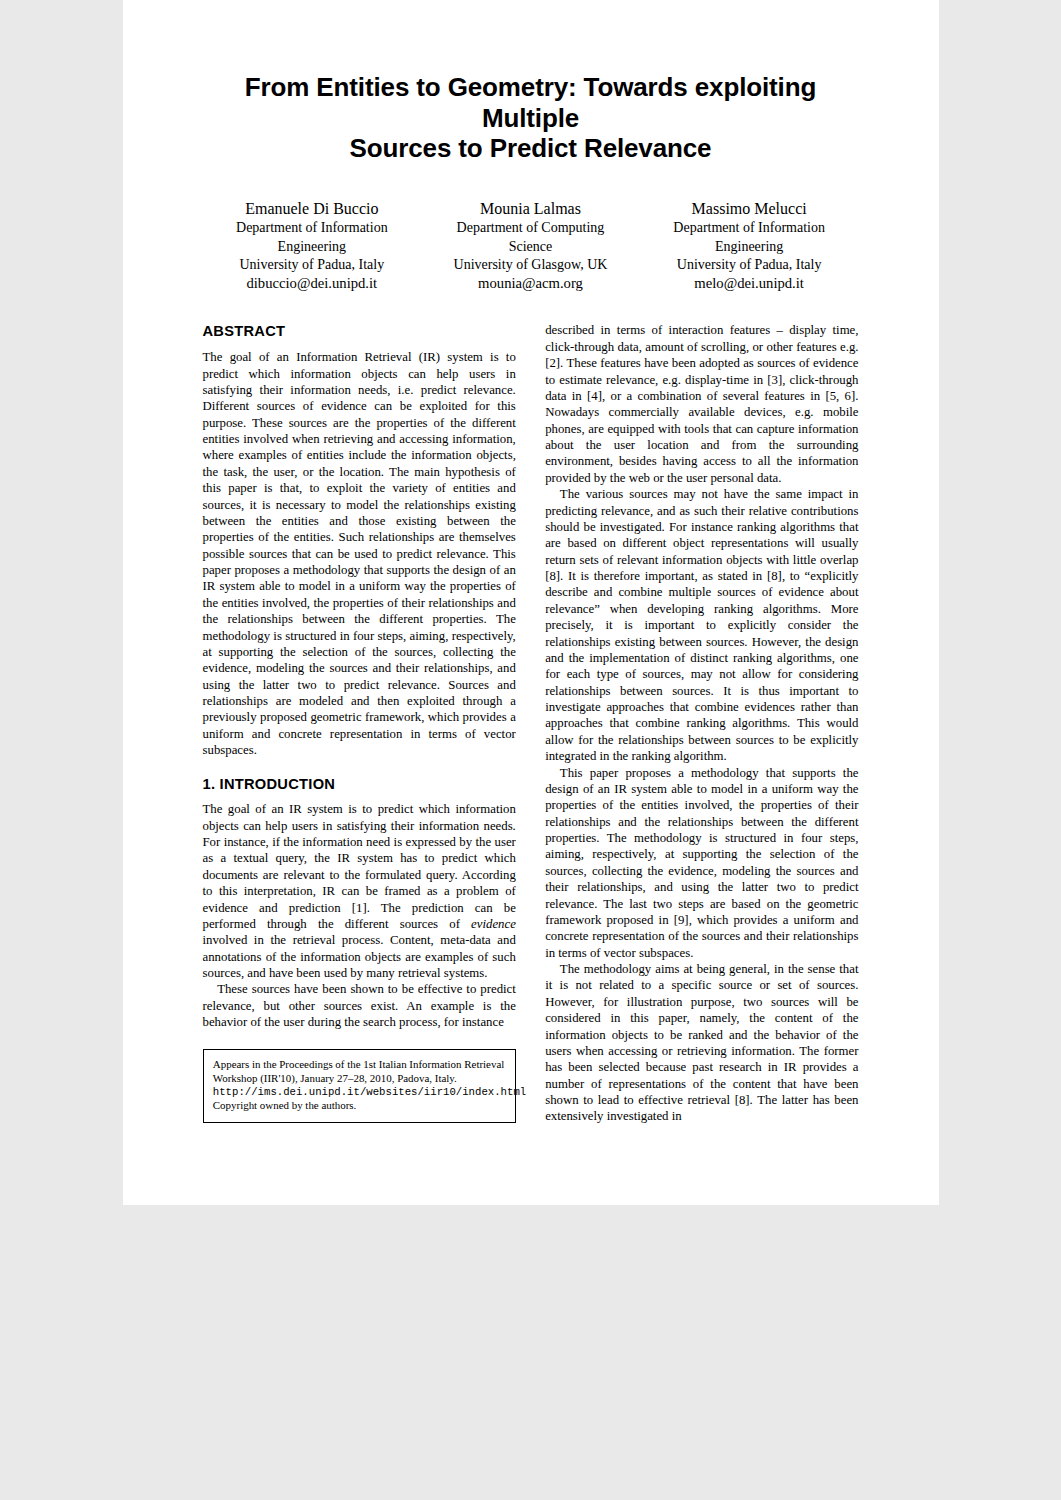From Entities to Geometry: Towards exploiting Multiple
Sources to Predict Relevance
| Emanuele Di Buccio Department of Information Engineering University of Padua, Italy dibuccio@dei.unipd.it | Mounia Lalmas Department of Computing Science University of Glasgow, UK mounia@acm.org | Massimo Melucci Department of Information Engineering University of Padua, Italy melo@dei.unipd.it |
ABSTRACT
The goal of an Information Retrieval (IR) system is to predict which information objects can help users in satisfying their information needs, i.e. predict relevance. Different sources of evidence can be exploited for this purpose. These sources are the properties of the different entities involved when retrieving and accessing information, where examples of entities include the information objects, the task, the user, or the location. The main hypothesis of this paper is that, to exploit the variety of entities and sources, it is necessary to model the relationships existing between the entities and those existing between the properties of the entities. Such relationships are themselves possible sources that can be used to predict relevance. This paper proposes a methodology that supports the design of an IR system able to model in a uniform way the properties of the entities involved, the properties of their relationships and the relationships between the different properties. The methodology is structured in four steps, aiming, respectively, at supporting the selection of the sources, collecting the evidence, modeling the sources and their relationships, and using the latter two to predict relevance. Sources and relationships are modeled and then exploited through a previously proposed geometric framework, which provides a uniform and concrete representation in terms of vector subspaces.
1. INTRODUCTION
The goal of an IR system is to predict which information objects can help users in satisfying their information needs. For instance, if the information need is expressed by the user as a textual query, the IR system has to predict which documents are relevant to the formulated query. According to this interpretation, IR can be framed as a problem of evidence and prediction [1]. The prediction can be performed through the different sources of evidence involved in the retrieval process. Content, meta-data and annotations of the information objects are examples of such sources, and have been used by many retrieval systems.
These sources have been shown to be effective to predict relevance, but other sources exist. An example is the behavior of the user during the search process, for instance
Appears in the Proceedings of the 1st Italian Information Retrieval Workshop (IIR'10), January 27–28, 2010, Padova, Italy.
http://ims.dei.unipd.it/websites/iir10/index.html
Copyright owned by the authors.
described in terms of interaction features – display time, click-through data, amount of scrolling, or other features e.g. [2]. These features have been adopted as sources of evidence to estimate relevance, e.g. display-time in [3], click-through data in [4], or a combination of several features in [5, 6]. Nowadays commercially available devices, e.g. mobile phones, are equipped with tools that can capture information about the user location and from the surrounding environment, besides having access to all the information provided by the web or the user personal data.
The various sources may not have the same impact in predicting relevance, and as such their relative contributions should be investigated. For instance ranking algorithms that are based on different object representations will usually return sets of relevant information objects with little overlap [8]. It is therefore important, as stated in [8], to “explicitly describe and combine multiple sources of evidence about relevance” when developing ranking algorithms. More precisely, it is important to explicitly consider the relationships existing between sources. However, the design and the implementation of distinct ranking algorithms, one for each type of sources, may not allow for considering relationships between sources. It is thus important to investigate approaches that combine evidences rather than approaches that combine ranking algorithms. This would allow for the relationships between sources to be explicitly integrated in the ranking algorithm.
This paper proposes a methodology that supports the design of an IR system able to model in a uniform way the properties of the entities involved, the properties of their relationships and the relationships between the different properties. The methodology is structured in four steps, aiming, respectively, at supporting the selection of the sources, collecting the evidence, modeling the sources and their relationships, and using the latter two to predict relevance. The last two steps are based on the geometric framework proposed in [9], which provides a uniform and concrete representation of the sources and their relationships in terms of vector subspaces.
The methodology aims at being general, in the sense that it is not related to a specific source or set of sources. However, for illustration purpose, two sources will be considered in this paper, namely, the content of the information objects to be ranked and the behavior of the users when accessing or retrieving information. The former has been selected because past research in IR provides a number of representations of the content that have been shown to lead to effective retrieval [8]. The latter has been extensively investigated in